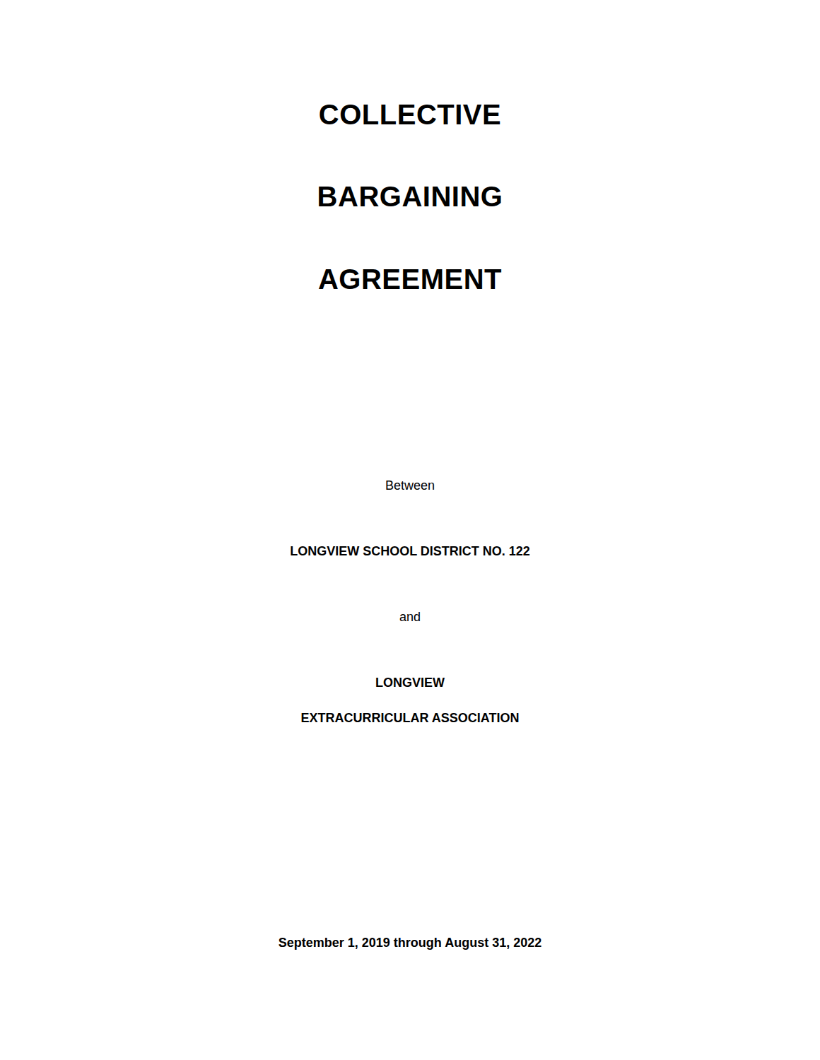COLLECTIVE
BARGAINING
AGREEMENT
Between
LONGVIEW SCHOOL DISTRICT NO. 122
and
LONGVIEW
EXTRACURRICULAR ASSOCIATION
September 1, 2019 through August 31, 2022